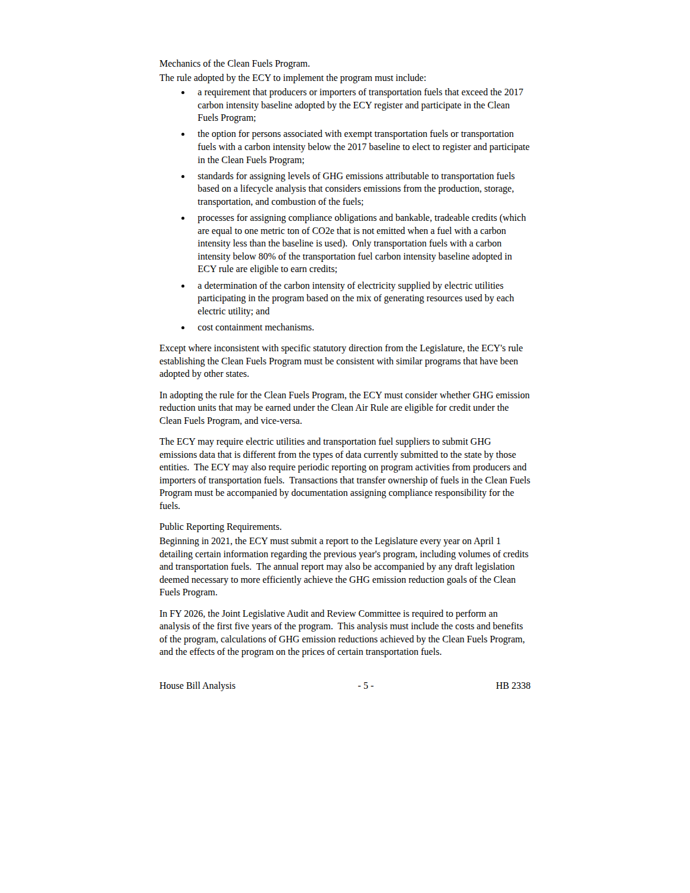Mechanics of the Clean Fuels Program.
The rule adopted by the ECY to implement the program must include:
a requirement that producers or importers of transportation fuels that exceed the 2017 carbon intensity baseline adopted by the ECY register and participate in the Clean Fuels Program;
the option for persons associated with exempt transportation fuels or transportation fuels with a carbon intensity below the 2017 baseline to elect to register and participate in the Clean Fuels Program;
standards for assigning levels of GHG emissions attributable to transportation fuels based on a lifecycle analysis that considers emissions from the production, storage, transportation, and combustion of the fuels;
processes for assigning compliance obligations and bankable, tradeable credits (which are equal to one metric ton of CO2e that is not emitted when a fuel with a carbon intensity less than the baseline is used). Only transportation fuels with a carbon intensity below 80% of the transportation fuel carbon intensity baseline adopted in ECY rule are eligible to earn credits;
a determination of the carbon intensity of electricity supplied by electric utilities participating in the program based on the mix of generating resources used by each electric utility; and
cost containment mechanisms.
Except where inconsistent with specific statutory direction from the Legislature, the ECY's rule establishing the Clean Fuels Program must be consistent with similar programs that have been adopted by other states.
In adopting the rule for the Clean Fuels Program, the ECY must consider whether GHG emission reduction units that may be earned under the Clean Air Rule are eligible for credit under the Clean Fuels Program, and vice-versa.
The ECY may require electric utilities and transportation fuel suppliers to submit GHG emissions data that is different from the types of data currently submitted to the state by those entities. The ECY may also require periodic reporting on program activities from producers and importers of transportation fuels. Transactions that transfer ownership of fuels in the Clean Fuels Program must be accompanied by documentation assigning compliance responsibility for the fuels.
Public Reporting Requirements.
Beginning in 2021, the ECY must submit a report to the Legislature every year on April 1 detailing certain information regarding the previous year's program, including volumes of credits and transportation fuels. The annual report may also be accompanied by any draft legislation deemed necessary to more efficiently achieve the GHG emission reduction goals of the Clean Fuels Program.
In FY 2026, the Joint Legislative Audit and Review Committee is required to perform an analysis of the first five years of the program. This analysis must include the costs and benefits of the program, calculations of GHG emission reductions achieved by the Clean Fuels Program, and the effects of the program on the prices of certain transportation fuels.
House Bill Analysis - 5 - HB 2338